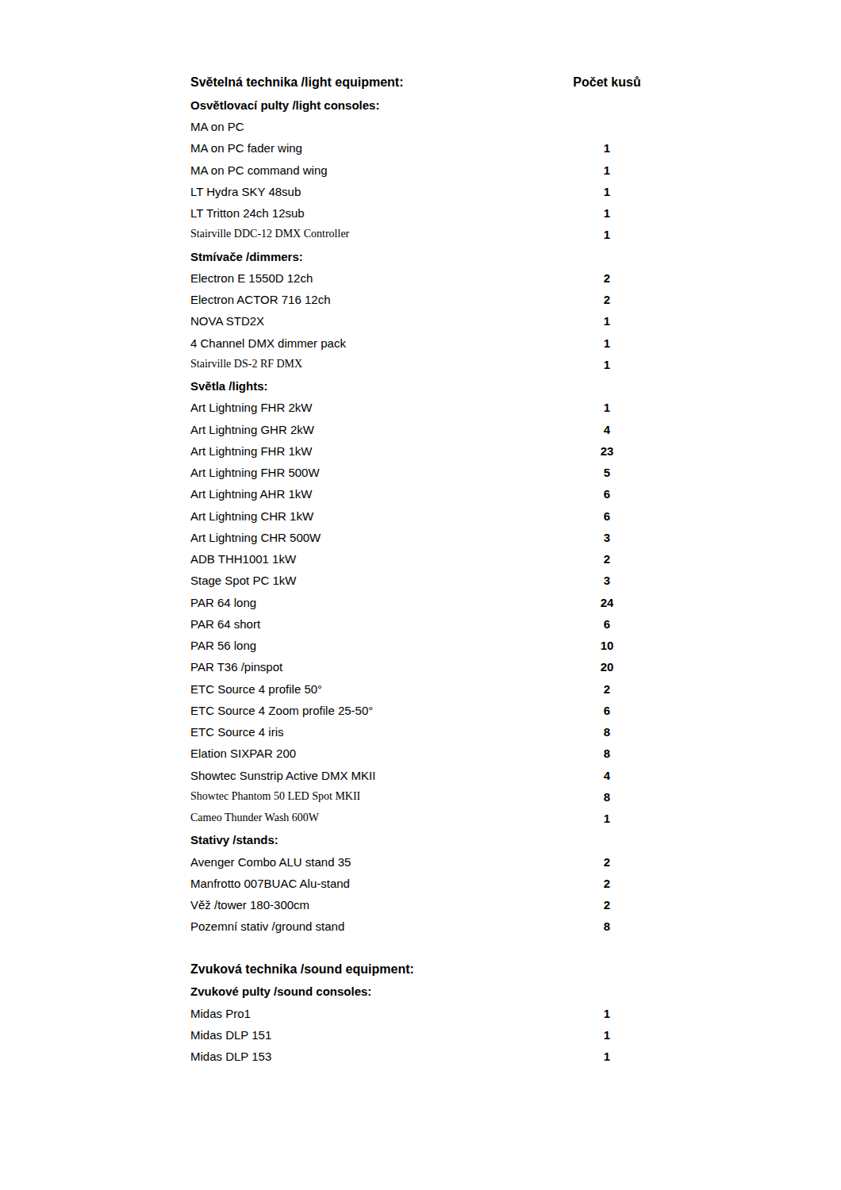| Světelná technika /light equipment: | Počet kusů |
| Osvětlovací pulty /light consoles: | |
| MA on PC | |
| MA on PC fader wing | 1 |
| MA on PC command wing | 1 |
| LT Hydra SKY 48sub | 1 |
| LT Tritton 24ch 12sub | 1 |
| Stairville DDC-12 DMX Controller | 1 |
| Stmívače /dimmers: | |
| Electron E 1550D 12ch | 2 |
| Electron ACTOR 716 12ch | 2 |
| NOVA STD2X | 1 |
| 4 Channel DMX dimmer pack | 1 |
| Stairville DS-2 RF DMX | 1 |
| Světla /lights: | |
| Art Lightning FHR 2kW | 1 |
| Art Lightning GHR 2kW | 4 |
| Art Lightning FHR 1kW | 23 |
| Art Lightning FHR 500W | 5 |
| Art Lightning AHR 1kW | 6 |
| Art Lightning CHR 1kW | 6 |
| Art Lightning CHR 500W | 3 |
| ADB THH1001 1kW | 2 |
| Stage Spot PC 1kW | 3 |
| PAR 64 long | 24 |
| PAR 64 short | 6 |
| PAR 56 long | 10 |
| PAR T36 /pinspot | 20 |
| ETC Source 4 profile 50° | 2 |
| ETC Source 4 Zoom profile 25-50° | 6 |
| ETC Source 4 iris | 8 |
| Elation SIXPAR 200 | 8 |
| Showtec Sunstrip Active DMX MKII | 4 |
| Showtec Phantom 50 LED Spot MKII | 8 |
| Cameo Thunder Wash 600W | 1 |
| Stativy /stands: | |
| Avenger Combo ALU stand 35 | 2 |
| Manfrotto 007BUAC Alu-stand | 2 |
| Věž /tower 180-300cm | 2 |
| Pozemní stativ /ground stand | 8 |
| Zvuková technika /sound equipment: | |
| Zvukové pulty /sound consoles: | |
| Midas Pro1 | 1 |
| Midas DLP 151 | 1 |
| Midas DLP 153 | 1 |